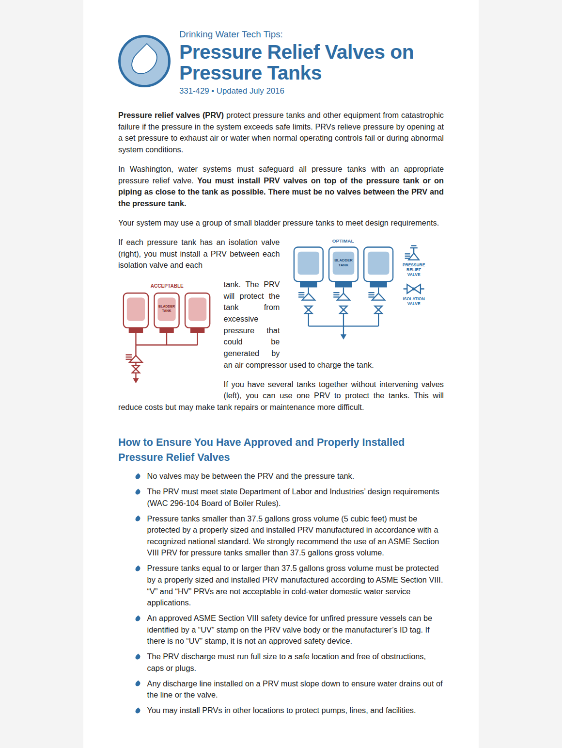Drinking Water Tech Tips:
Pressure Relief Valves on Pressure Tanks
331-429 • Updated July 2016
Pressure relief valves (PRV) protect pressure tanks and other equipment from catastrophic failure if the pressure in the system exceeds safe limits. PRVs relieve pressure by opening at a set pressure to exhaust air or water when normal operating controls fail or during abnormal system conditions.
In Washington, water systems must safeguard all pressure tanks with an appropriate pressure relief valve. You must install PRV valves on top of the pressure tank or on piping as close to the tank as possible. There must be no valves between the PRV and the pressure tank.
Your system may use a group of small bladder pressure tanks to meet design requirements.
Optimal configuration diagram Three bladder tanks, each with its own isolation valve and pressure relief valve, connected to a common manifold. A legend identifies the pressure relief valve and isolation valve symbols. OPTIMAL BLADDER TANK PRESSURE RELIEF VALVE ISOLATION VALVE
If each pressure tank has an isolation valve (right), you must install a PRV between each isolation valve and each
Acceptable configuration diagram Three bladder tanks joined by a common header with no intervening valves, protected by a single pressure relief valve and one isolation valve. ACCEPTABLE BLADDER TANK
tank. The PRV will protect the tank from excessive pressure that could be generated by an air compressor used to charge the tank.
If you have several tanks together without intervening valves (left), you can use one PRV to protect the tanks. This will reduce costs but may make tank repairs or maintenance more difficult.
How to Ensure You Have Approved and Properly Installed Pressure Relief Valves
No valves may be between the PRV and the pressure tank.
The PRV must meet state Department of Labor and Industries’ design requirements (WAC 296-104 Board of Boiler Rules).
Pressure tanks smaller than 37.5 gallons gross volume (5 cubic feet) must be protected by a properly sized and installed PRV manufactured in accordance with a recognized national standard. We strongly recommend the use of an ASME Section VIII PRV for pressure tanks smaller than 37.5 gallons gross volume.
Pressure tanks equal to or larger than 37.5 gallons gross volume must be protected by a properly sized and installed PRV manufactured according to ASME Section VIII. “V” and “HV” PRVs are not acceptable in cold-water domestic water service applications.
An approved ASME Section VIII safety device for unfired pressure vessels can be identified by a “UV” stamp on the PRV valve body or the manufacturer’s ID tag. If there is no “UV” stamp, it is not an approved safety device.
The PRV discharge must run full size to a safe location and free of obstructions, caps or plugs.
Any discharge line installed on a PRV must slope down to ensure water drains out of the line or the valve.
You may install PRVs in other locations to protect pumps, lines, and facilities.